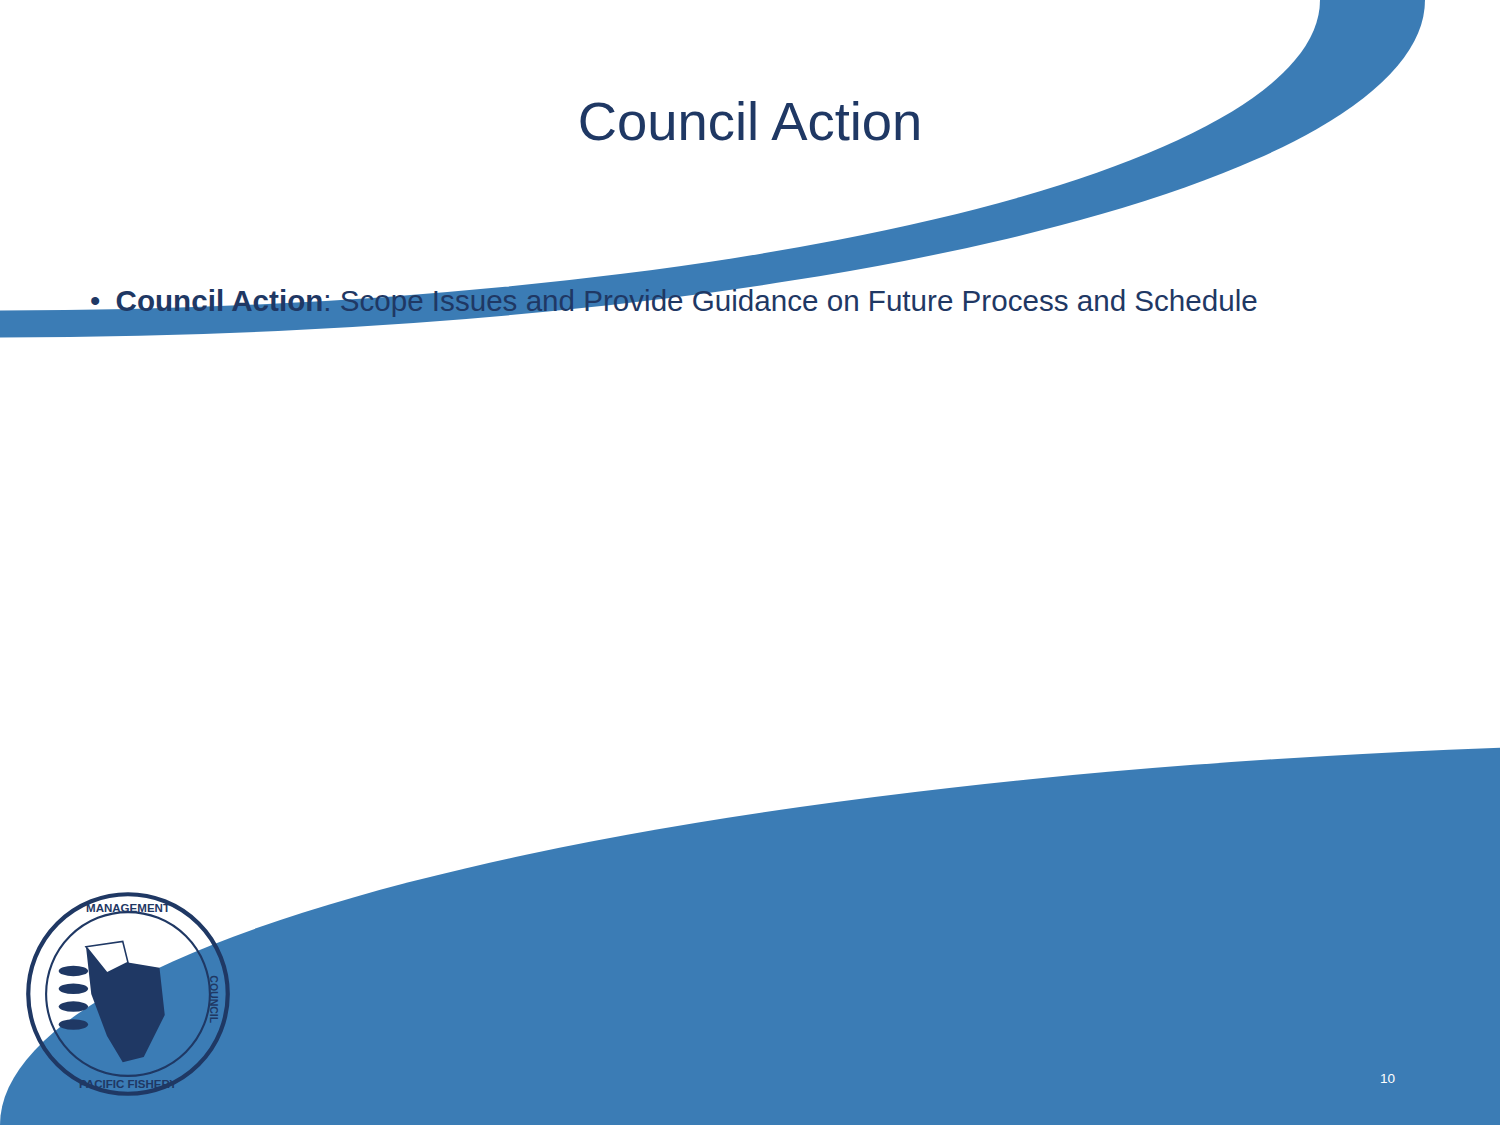Council Action
Council Action: Scope Issues and Provide Guidance on Future Process and Schedule
MANAGEMENT PACIFIC FISHERY COUNCIL
10